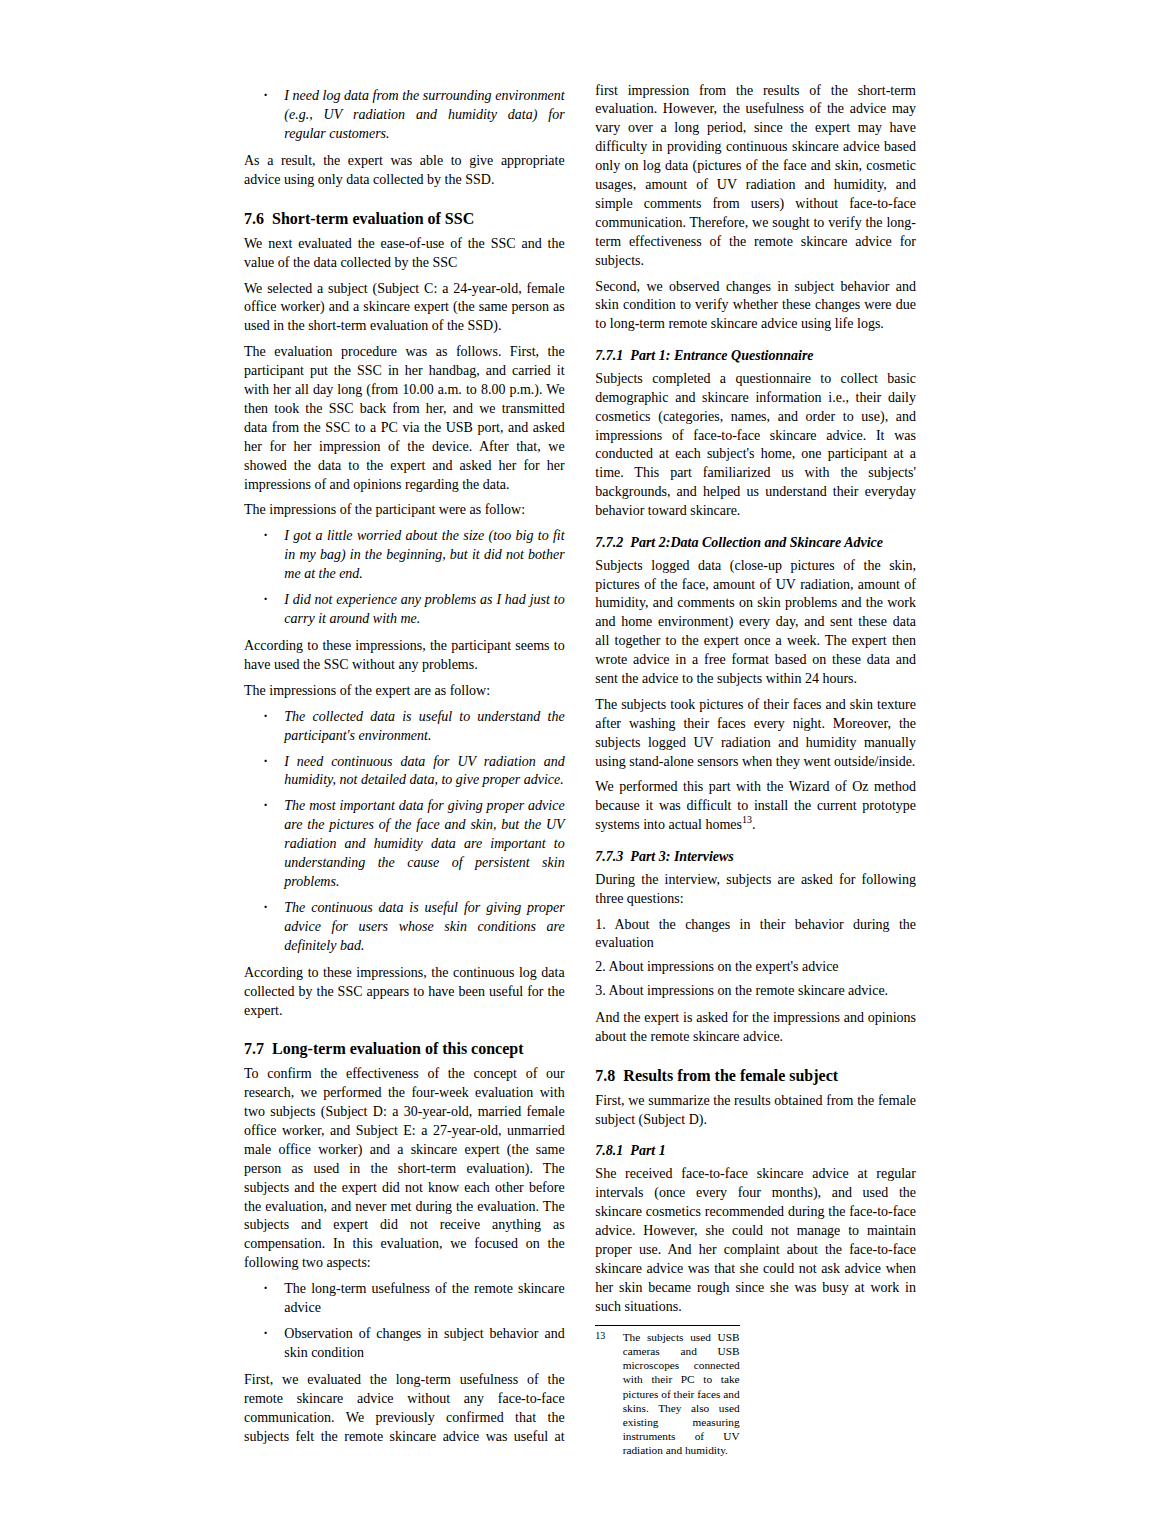I need log data from the surrounding environment (e.g., UV radiation and humidity data) for regular customers.
As a result, the expert was able to give appropriate advice using only data collected by the SSD.
7.6 Short-term evaluation of SSC
We next evaluated the ease-of-use of the SSC and the value of the data collected by the SSC
We selected a subject (Subject C: a 24-year-old, female office worker) and a skincare expert (the same person as used in the short-term evaluation of the SSD).
The evaluation procedure was as follows. First, the participant put the SSC in her handbag, and carried it with her all day long (from 10.00 a.m. to 8.00 p.m.). We then took the SSC back from her, and we transmitted data from the SSC to a PC via the USB port, and asked her for her impression of the device. After that, we showed the data to the expert and asked her for her impressions of and opinions regarding the data.
The impressions of the participant were as follow:
I got a little worried about the size (too big to fit in my bag) in the beginning, but it did not bother me at the end.
I did not experience any problems as I had just to carry it around with me.
According to these impressions, the participant seems to have used the SSC without any problems.
The impressions of the expert are as follow:
The collected data is useful to understand the participant's environment.
I need continuous data for UV radiation and humidity, not detailed data, to give proper advice.
The most important data for giving proper advice are the pictures of the face and skin, but the UV radiation and humidity data are important to understanding the cause of persistent skin problems.
The continuous data is useful for giving proper advice for users whose skin conditions are definitely bad.
According to these impressions, the continuous log data collected by the SSC appears to have been useful for the expert.
7.7 Long-term evaluation of this concept
To confirm the effectiveness of the concept of our research, we performed the four-week evaluation with two subjects (Subject D: a 30-year-old, married female office worker, and Subject E: a 27-year-old, unmarried male office worker) and a skincare expert (the same person as used in the short-term evaluation). The subjects and the expert did not know each other before the evaluation, and never met during the evaluation. The subjects and expert did not receive anything as compensation. In this evaluation, we focused on the following two aspects:
The long-term usefulness of the remote skincare advice
Observation of changes in subject behavior and skin condition
First, we evaluated the long-term usefulness of the remote skincare advice without any face-to-face communication. We previously confirmed that the subjects felt the remote skincare advice was useful at first impression from the results of the short-term evaluation. However, the usefulness of the advice may vary over a long period, since the expert may have difficulty in providing continuous skincare advice based only on log data (pictures of the face and skin, cosmetic usages, amount of UV radiation and humidity, and simple comments from users) without face-to-face communication. Therefore, we sought to verify the long-term effectiveness of the remote skincare advice for subjects.
Second, we observed changes in subject behavior and skin condition to verify whether these changes were due to long-term remote skincare advice using life logs.
7.7.1 Part 1: Entrance Questionnaire
Subjects completed a questionnaire to collect basic demographic and skincare information i.e., their daily cosmetics (categories, names, and order to use), and impressions of face-to-face skincare advice. It was conducted at each subject's home, one participant at a time. This part familiarized us with the subjects' backgrounds, and helped us understand their everyday behavior toward skincare.
7.7.2 Part 2:Data Collection and Skincare Advice
Subjects logged data (close-up pictures of the skin, pictures of the face, amount of UV radiation, amount of humidity, and comments on skin problems and the work and home environment) every day, and sent these data all together to the expert once a week. The expert then wrote advice in a free format based on these data and sent the advice to the subjects within 24 hours.
The subjects took pictures of their faces and skin texture after washing their faces every night. Moreover, the subjects logged UV radiation and humidity manually using stand-alone sensors when they went outside/inside.
We performed this part with the Wizard of Oz method because it was difficult to install the current prototype systems into actual homes13.
7.7.3 Part 3: Interviews
During the interview, subjects are asked for following three questions:
1. About the changes in their behavior during the evaluation
2. About impressions on the expert's advice
3. About impressions on the remote skincare advice.
And the expert is asked for the impressions and opinions about the remote skincare advice.
7.8 Results from the female subject
First, we summarize the results obtained from the female subject (Subject D).
7.8.1 Part 1
She received face-to-face skincare advice at regular intervals (once every four months), and used the skincare cosmetics recommended during the face-to-face advice. However, she could not manage to maintain proper use. And her complaint about the face-to-face skincare advice was that she could not ask advice when her skin became rough since she was busy at work in such situations.
13 The subjects used USB cameras and USB microscopes connected with their PC to take pictures of their faces and skins. They also used existing measuring instruments of UV radiation and humidity.